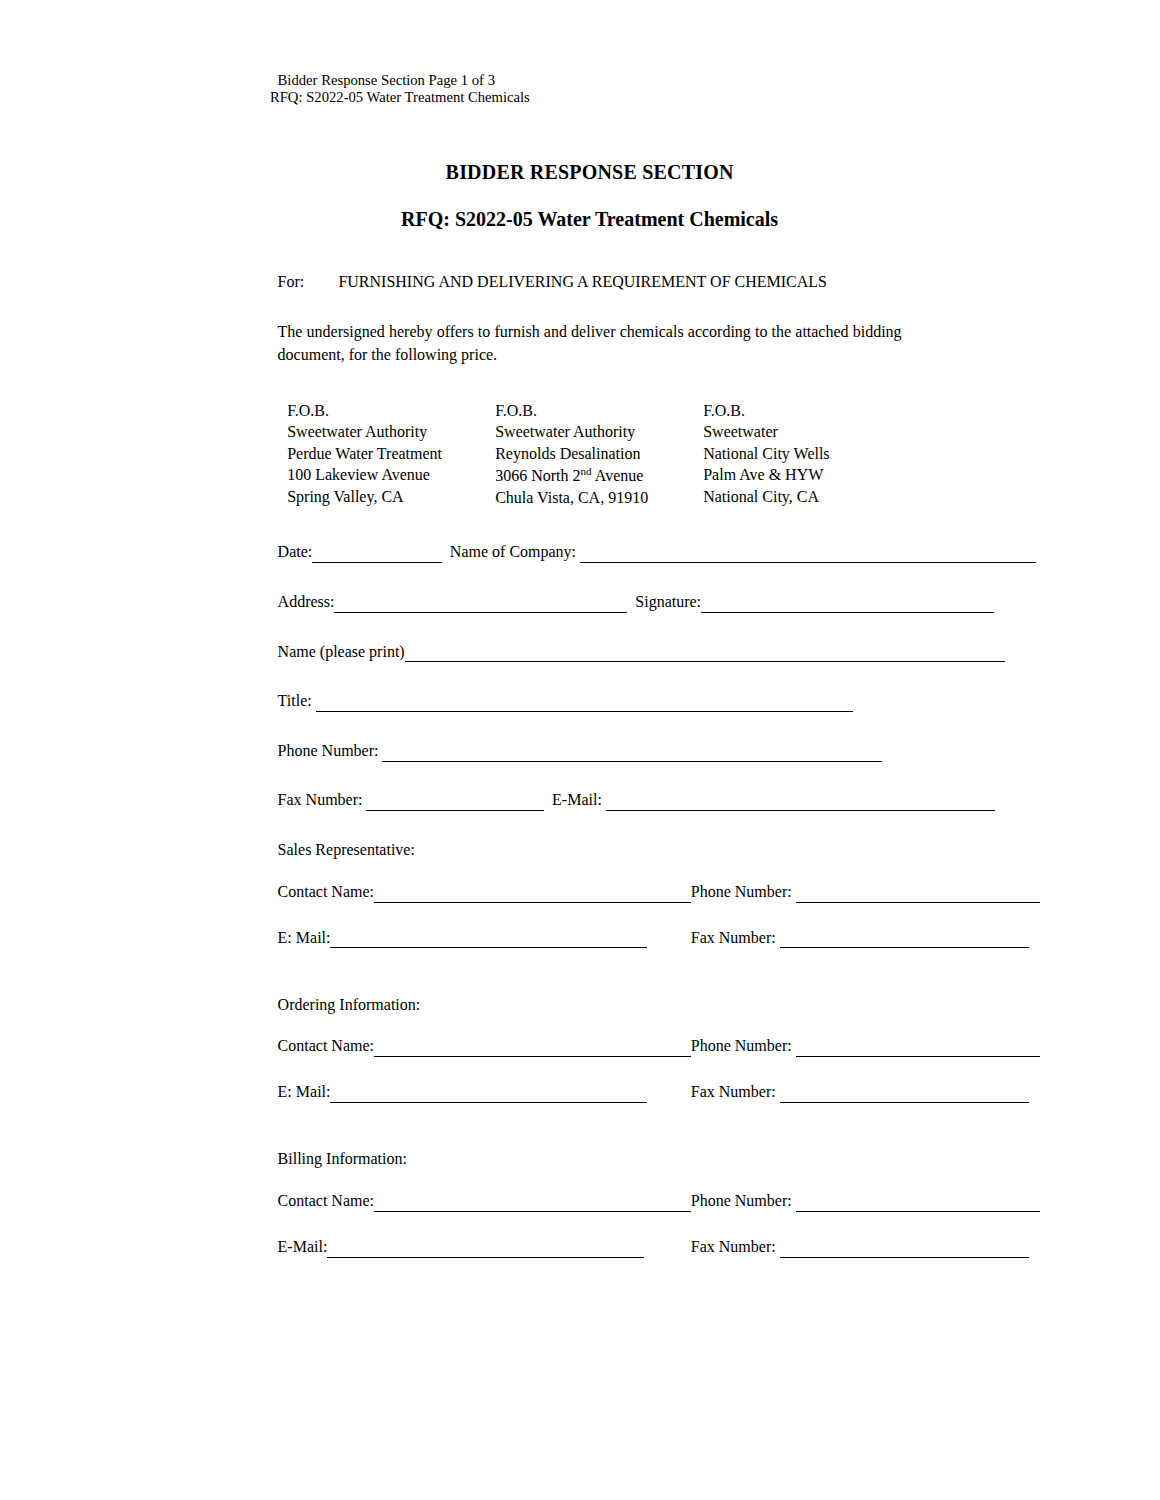Bidder Response Section Page 1 of 3
RFQ: S2022-05 Water Treatment Chemicals
BIDDER RESPONSE SECTION
RFQ: S2022-05 Water Treatment Chemicals
For: FURNISHING AND DELIVERING A REQUIREMENT OF CHEMICALS
The undersigned hereby offers to furnish and deliver chemicals according to the attached bidding document, for the following price.
| F.O.B. Sweetwater Authority Perdue Water Treatment 100 Lakeview Avenue Spring Valley, CA | F.O.B. Sweetwater Authority Reynolds Desalination 3066 North 2 nd Avenue Chula Vista, CA, 91910 | F.O.B. Sweetwater National City Wells Palm Ave & HYW National City, CA |
Date: Name of Company:
Address: Signature:
Name (please print)
Title:
Phone Number:
Fax Number: E-Mail:
Sales Representative:
| Contact Name: | Phone Number: |
| E: Mail: | Fax Number: |
Ordering Information:
| Contact Name: | Phone Number: |
| E: Mail: | Fax Number: |
Billing Information:
| Contact Name: | Phone Number: |
| E-Mail: | Fax Number: |